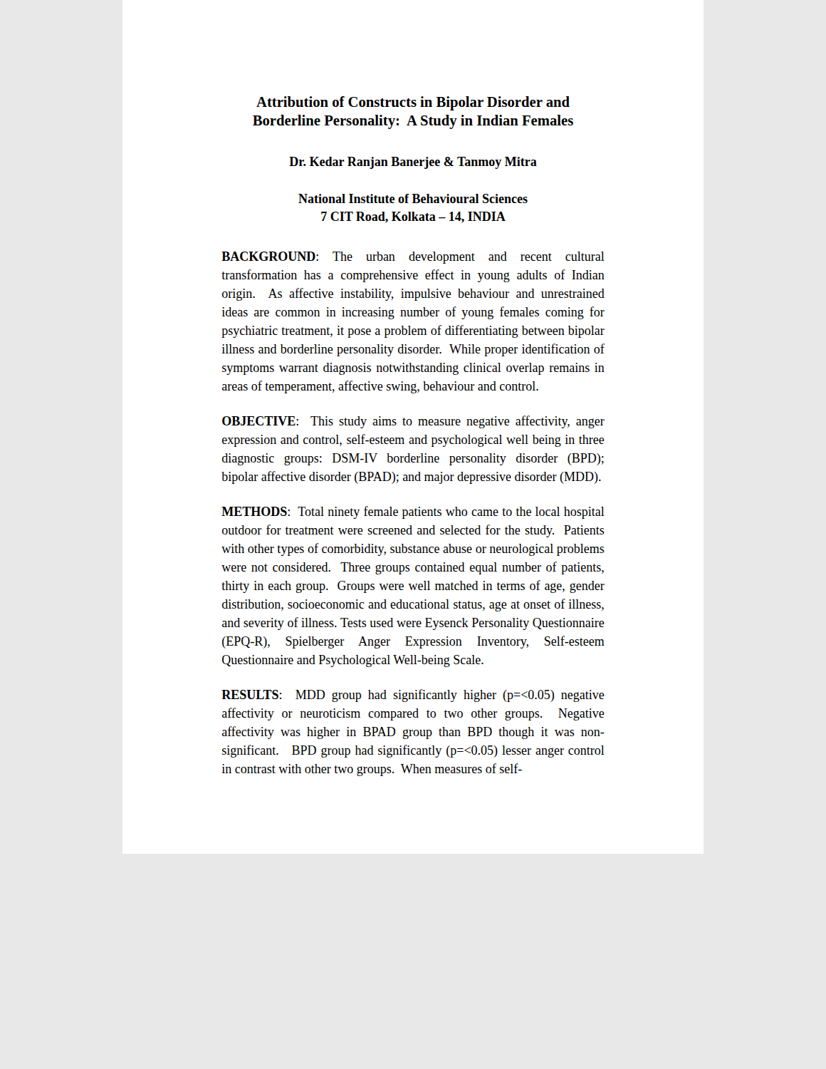Attribution of Constructs in Bipolar Disorder and
Borderline Personality: A Study in Indian Females
Dr. Kedar Ranjan Banerjee & Tanmoy Mitra
National Institute of Behavioural Sciences
7 CIT Road, Kolkata – 14, INDIA
BACKGROUND: The urban development and recent cultural transformation has a comprehensive effect in young adults of Indian origin. As affective instability, impulsive behaviour and unrestrained ideas are common in increasing number of young females coming for psychiatric treatment, it pose a problem of differentiating between bipolar illness and borderline personality disorder. While proper identification of symptoms warrant diagnosis notwithstanding clinical overlap remains in areas of temperament, affective swing, behaviour and control.
OBJECTIVE: This study aims to measure negative affectivity, anger expression and control, self-esteem and psychological well being in three diagnostic groups: DSM-IV borderline personality disorder (BPD); bipolar affective disorder (BPAD); and major depressive disorder (MDD).
METHODS: Total ninety female patients who came to the local hospital outdoor for treatment were screened and selected for the study. Patients with other types of comorbidity, substance abuse or neurological problems were not considered. Three groups contained equal number of patients, thirty in each group. Groups were well matched in terms of age, gender distribution, socioeconomic and educational status, age at onset of illness, and severity of illness. Tests used were Eysenck Personality Questionnaire (EPQ-R), Spielberger Anger Expression Inventory, Self-esteem Questionnaire and Psychological Well-being Scale.
RESULTS: MDD group had significantly higher (p=<0.05) negative affectivity or neuroticism compared to two other groups. Negative affectivity was higher in BPAD group than BPD though it was non-significant. BPD group had significantly (p=<0.05) lesser anger control in contrast with other two groups. When measures of self-